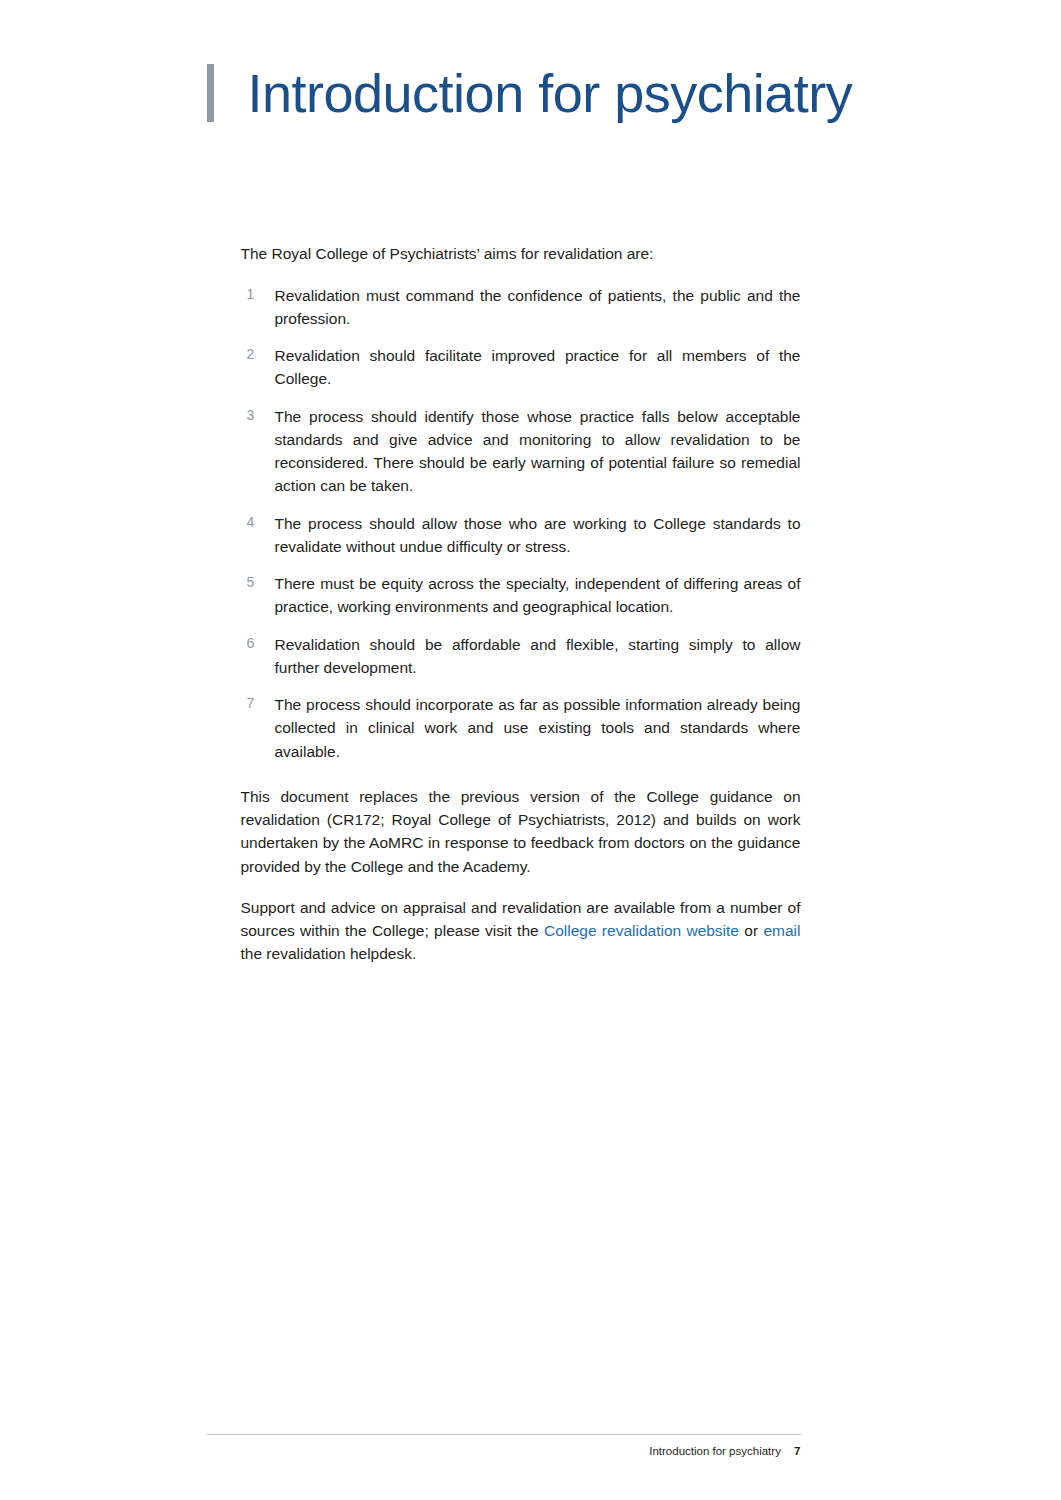Introduction for psychiatry
The Royal College of Psychiatrists’ aims for revalidation are:
Revalidation must command the confidence of patients, the public and the profession.
Revalidation should facilitate improved practice for all members of the College.
The process should identify those whose practice falls below acceptable standards and give advice and monitoring to allow revalidation to be reconsidered. There should be early warning of potential failure so remedial action can be taken.
The process should allow those who are working to College standards to revalidate without undue difficulty or stress.
There must be equity across the specialty, independent of differing areas of practice, working environments and geographical location.
Revalidation should be affordable and flexible, starting simply to allow further development.
The process should incorporate as far as possible information already being collected in clinical work and use existing tools and standards where available.
This document replaces the previous version of the College guidance on revalidation (CR172; Royal College of Psychiatrists, 2012) and builds on work undertaken by the AoMRC in response to feedback from doctors on the guidance provided by the College and the Academy.
Support and advice on appraisal and revalidation are available from a number of sources within the College; please visit the College revalidation website or email the revalidation helpdesk.
Introduction for psychiatry 7